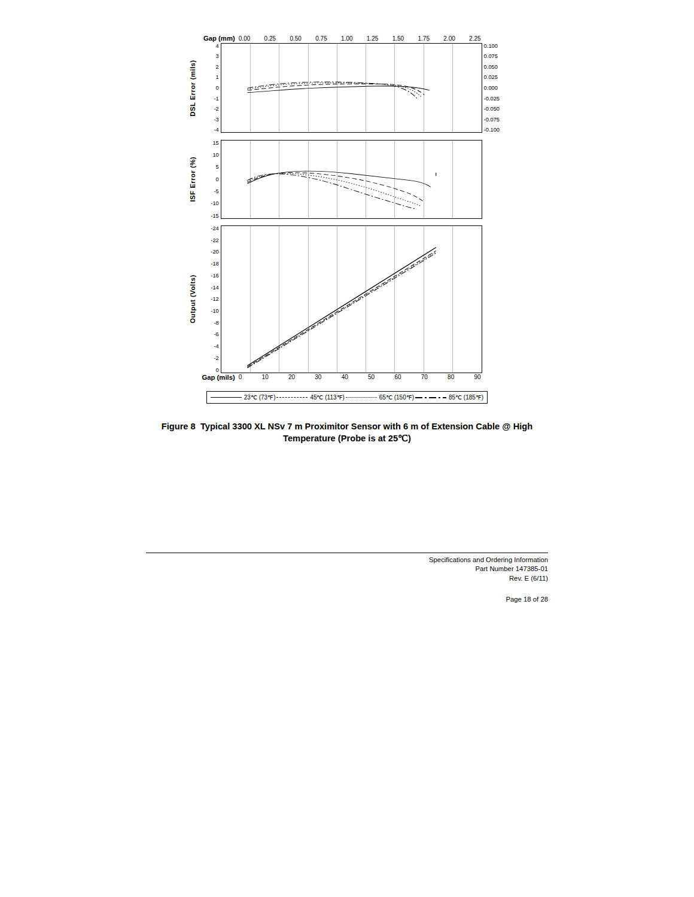Gap (mm)
0.000.250.500.751.001.251.501.752.002.25
DSL Error (mils)
43210-1-2-3-4
0.1000.0750.0500.0250.000-0.025-0.050-0.075-0.100
ISF Error (%)
151050-5-10-15
0.1000.0750.0500.0250.000-0.025-0.050
Output (Volts)
-24-22-20-18-16-14-12-10-8-6-4-20
0.1000.000-0.100
Gap (mils)
0102030405060708090
23℃ (73℉)
45℃ (113℉)
65℃ (150℉)
85℃ (185℉)
Figure 8 Typical 3300 XL NSv 7 m Proximitor Sensor with 6 m of Extension Cable @ High Temperature (Probe is at 25℃)
Specifications and Ordering Information
Part Number 147385-01
Rev. E (6/11)
Page 18 of 28